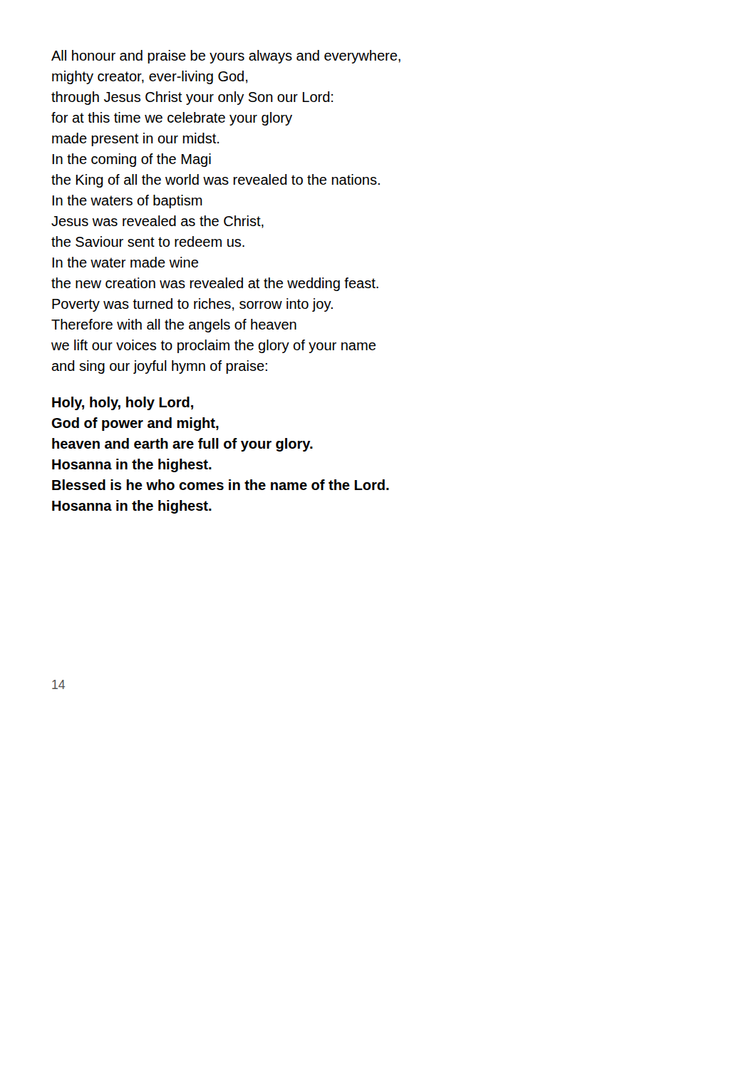All honour and praise be yours always and everywhere,
mighty creator, ever-living God,
through Jesus Christ your only Son our Lord:
for at this time we celebrate your glory
made present in our midst.
In the coming of the Magi
the King of all the world was revealed to the nations.
In the waters of baptism
Jesus was revealed as the Christ,
the Saviour sent to redeem us.
In the water made wine
the new creation was revealed at the wedding feast.
Poverty was turned to riches, sorrow into joy.
Therefore with all the angels of heaven
we lift our voices to proclaim the glory of your name
and sing our joyful hymn of praise:
Holy, holy, holy Lord,
God of power and might,
heaven and earth are full of your glory.
Hosanna in the highest.
Blessed is he who comes in the name of the Lord.
Hosanna in the highest.
14